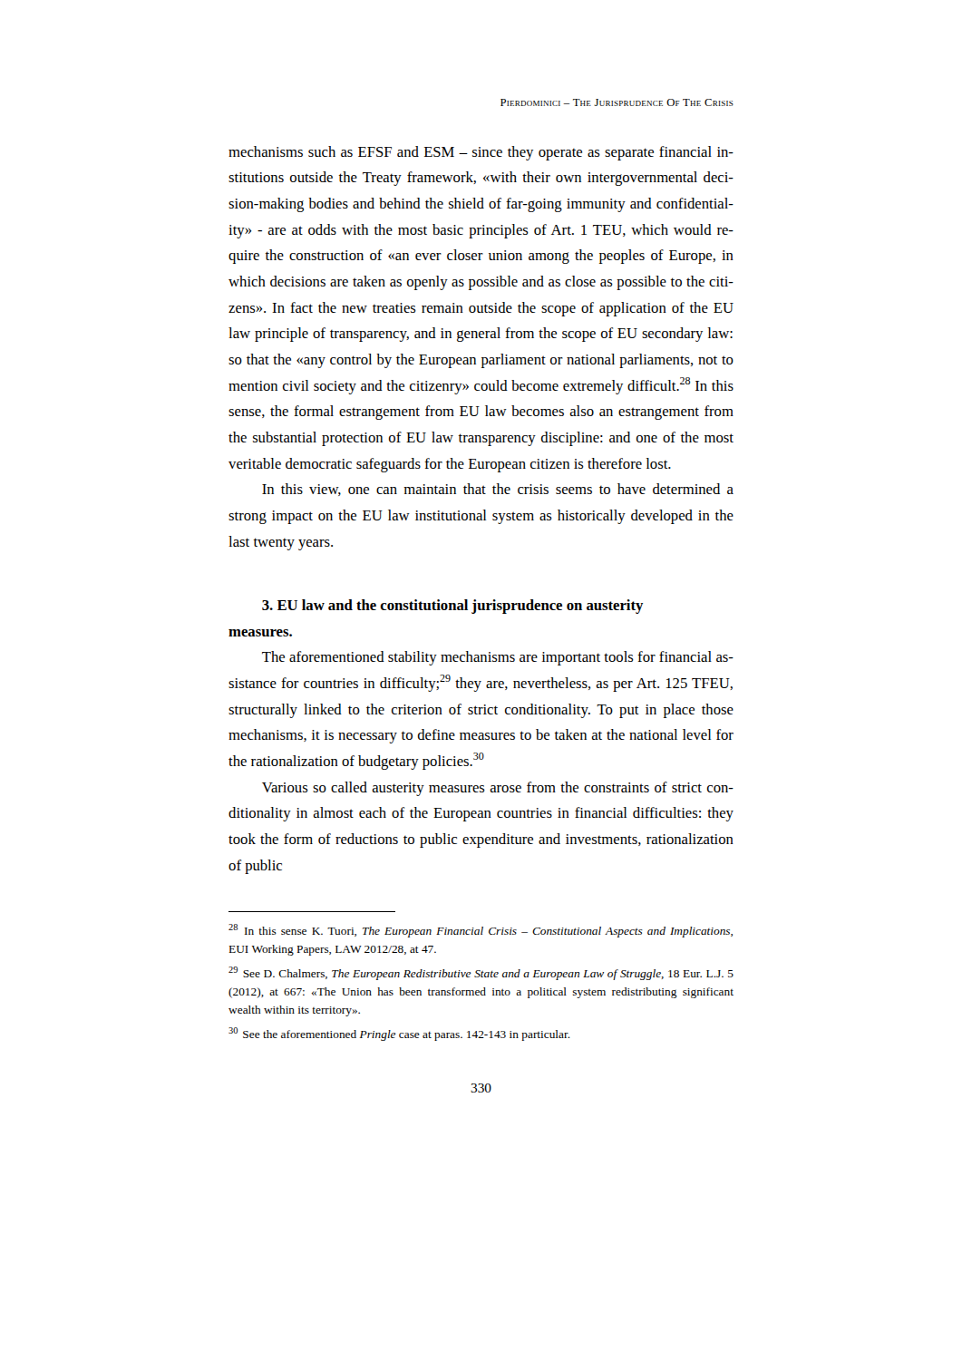Pierdominici – The Jurisprudence Of The Crisis
mechanisms such as EFSF and ESM – since they operate as separate financial institutions outside the Treaty framework, «with their own intergovernmental decision-making bodies and behind the shield of far-going immunity and confidentiality» - are at odds with the most basic principles of Art. 1 TEU, which would require the construction of «an ever closer union among the peoples of Europe, in which decisions are taken as openly as possible and as close as possible to the citizens». In fact the new treaties remain outside the scope of application of the EU law principle of transparency, and in general from the scope of EU secondary law: so that the «any control by the European parliament or national parliaments, not to mention civil society and the citizenry» could become extremely difficult.28 In this sense, the formal estrangement from EU law becomes also an estrangement from the substantial protection of EU law transparency discipline: and one of the most veritable democratic safeguards for the European citizen is therefore lost.
In this view, one can maintain that the crisis seems to have determined a strong impact on the EU law institutional system as historically developed in the last twenty years.
3. EU law and the constitutional jurisprudence on austerity
measures.
The aforementioned stability mechanisms are important tools for financial assistance for countries in difficulty;29 they are, nevertheless, as per Art. 125 TFEU, structurally linked to the criterion of strict conditionality. To put in place those mechanisms, it is necessary to define measures to be taken at the national level for the rationalization of budgetary policies.30
Various so called austerity measures arose from the constraints of strict conditionality in almost each of the European countries in financial difficulties: they took the form of reductions to public expenditure and investments, rationalization of public
28 In this sense K. Tuori, The European Financial Crisis – Constitutional Aspects and Implications, EUI Working Papers, LAW 2012/28, at 47.
29 See D. Chalmers, The European Redistributive State and a European Law of Struggle, 18 Eur. L.J. 5 (2012), at 667: «The Union has been transformed into a political system redistributing significant wealth within its territory».
30 See the aforementioned Pringle case at paras. 142-143 in particular.
330